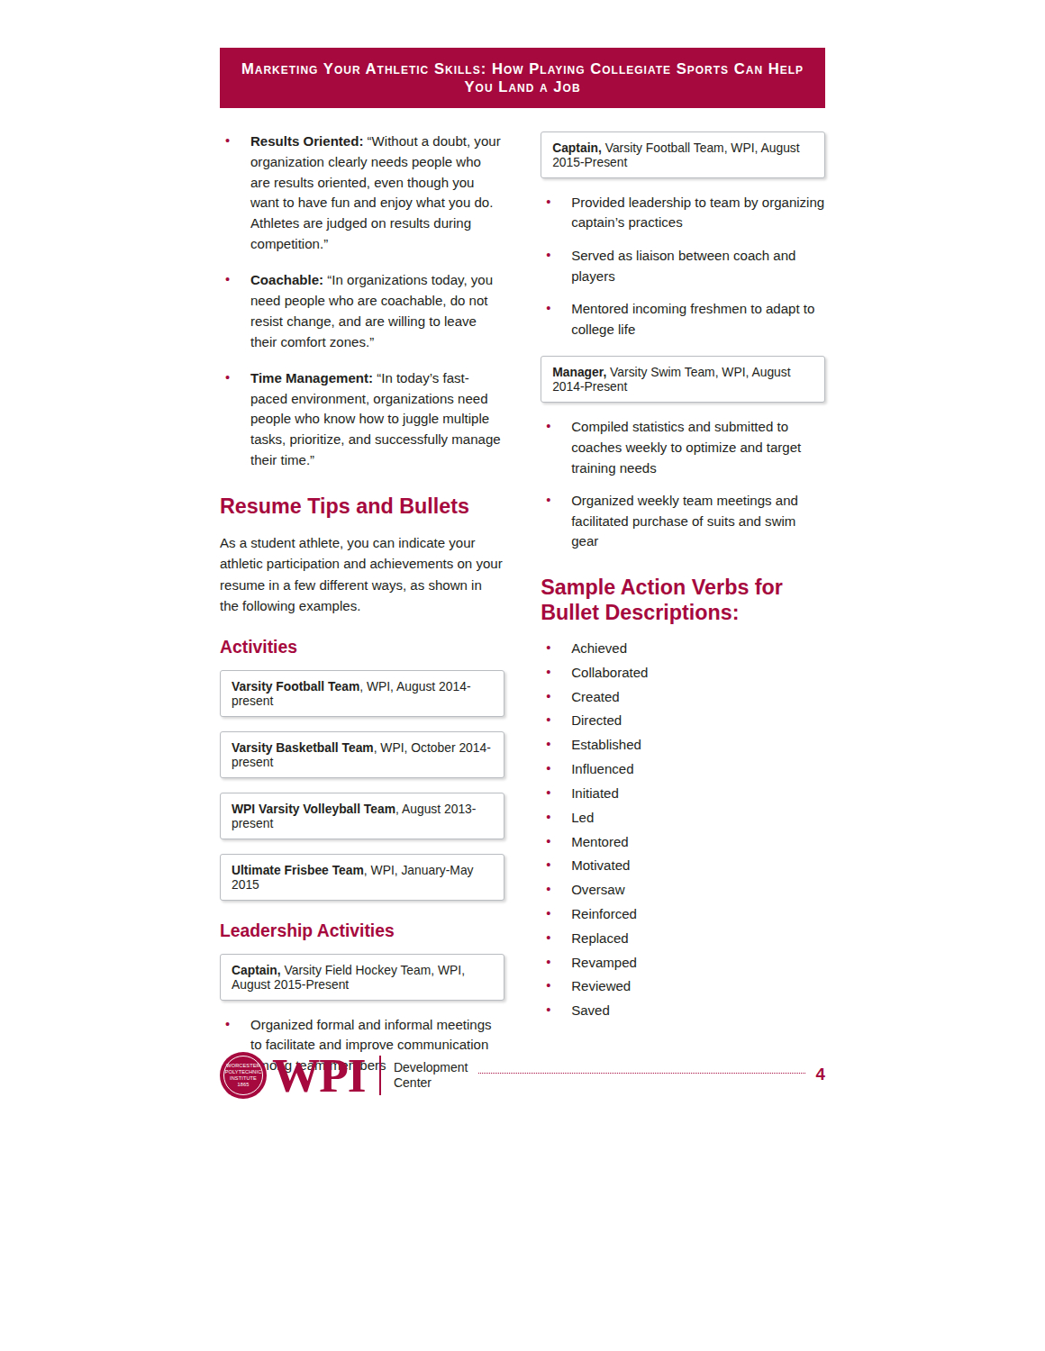Marketing Your Athletic Skills: How Playing Collegiate Sports Can Help You Land a Job
Results Oriented: “Without a doubt, your organization clearly needs people who are results oriented, even though you want to have fun and enjoy what you do. Athletes are judged on results during competition.”
Coachable: “In organizations today, you need people who are coachable, do not resist change, and are willing to leave their comfort zones.”
Time Management: “In today’s fast-paced environment, organizations need people who know how to juggle multiple tasks, prioritize, and successfully manage their time.”
Resume Tips and Bullets
As a student athlete, you can indicate your athletic participation and achievements on your resume in a few different ways, as shown in the following examples.
Activities
Varsity Football Team, WPI, August 2014-present
Varsity Basketball Team, WPI, October 2014-present
WPI Varsity Volleyball Team, August 2013-present
Ultimate Frisbee Team, WPI, January-May 2015
Leadership Activities
Captain, Varsity Field Hockey Team, WPI, August 2015-Present
Organized formal and informal meetings to facilitate and improve communication among team members
Captain, Varsity Football Team, WPI, August 2015-Present
Provided leadership to team by organizing captain’s practices
Served as liaison between coach and players
Mentored incoming freshmen to adapt to college life
Manager, Varsity Swim Team, WPI, August 2014-Present
Compiled statistics and submitted to coaches weekly to optimize and target training needs
Organized weekly team meetings and facilitated purchase of suits and swim gear
Sample Action Verbs for Bullet Descriptions:
Achieved
Collaborated
Created
Directed
Established
Influenced
Initiated
Led
Mentored
Motivated
Oversaw
Reinforced
Replaced
Revamped
Reviewed
Saved
WORCESTER
POLYTECHNIC
INSTITUTE
1865
WPI
Development
Center
4